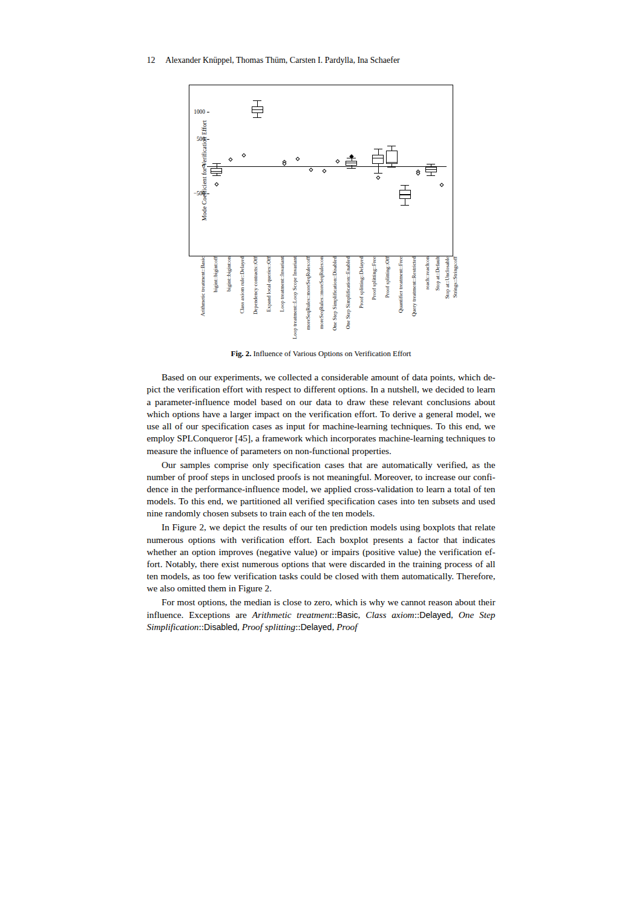12 Alexander Knüppel, Thomas Thüm, Carsten I. Pardylla, Ina Schaefer
Mode Coefficient for Verification Effort
1000
500
0
−500
Arithmetic treatment::Basic
bigint::bigint:off
bigint::bigint:on
Class axiom rule::Delayed
Dependency contracts::Off
Expand local queries::Off
Loop treatment::Invariant
Loop treatment::Loop Scope Invariant
moreSeqRules::moreSeqRules:off
moreSeqRules::moreSeqRules:on
One Step Simplification::Disabled
One Step Simplification::Enabled
Proof splitting::Delayed
Proof splitting::Free
Proof splitting::Off
Quantifier treatment::Free
Query treatment::Restricted
reach::reach:on
Stop at::Default
Stop at::Unclosable
Strings::Strings:off
Fig. 2. Influence of Various Options on Verification Effort
Based on our experiments, we collected a considerable amount of data points, which depict the verification effort with respect to different options. In a nutshell, we decided to learn a parameter-influence model based on our data to draw these relevant conclusions about which options have a larger impact on the verification effort. To derive a general model, we use all of our specification cases as input for machine-learning techniques. To this end, we employ SPLConqueror [45], a framework which incorporates machine-learning techniques to measure the influence of parameters on non-functional properties.
Our samples comprise only specification cases that are automatically verified, as the number of proof steps in unclosed proofs is not meaningful. Moreover, to increase our confidence in the performance-influence model, we applied cross-validation to learn a total of ten models. To this end, we partitioned all verified specification cases into ten subsets and used nine randomly chosen subsets to train each of the ten models.
In Figure 2, we depict the results of our ten prediction models using boxplots that relate numerous options with verification effort. Each boxplot presents a factor that indicates whether an option improves (negative value) or impairs (positive value) the verification effort. Notably, there exist numerous options that were discarded in the training process of all ten models, as too few verification tasks could be closed with them automatically. Therefore, we also omitted them in Figure 2.
For most options, the median is close to zero, which is why we cannot reason about their influence. Exceptions are Arithmetic treatment::Basic, Class axiom::Delayed, One Step Simplification::Disabled, Proof splitting::Delayed, Proof